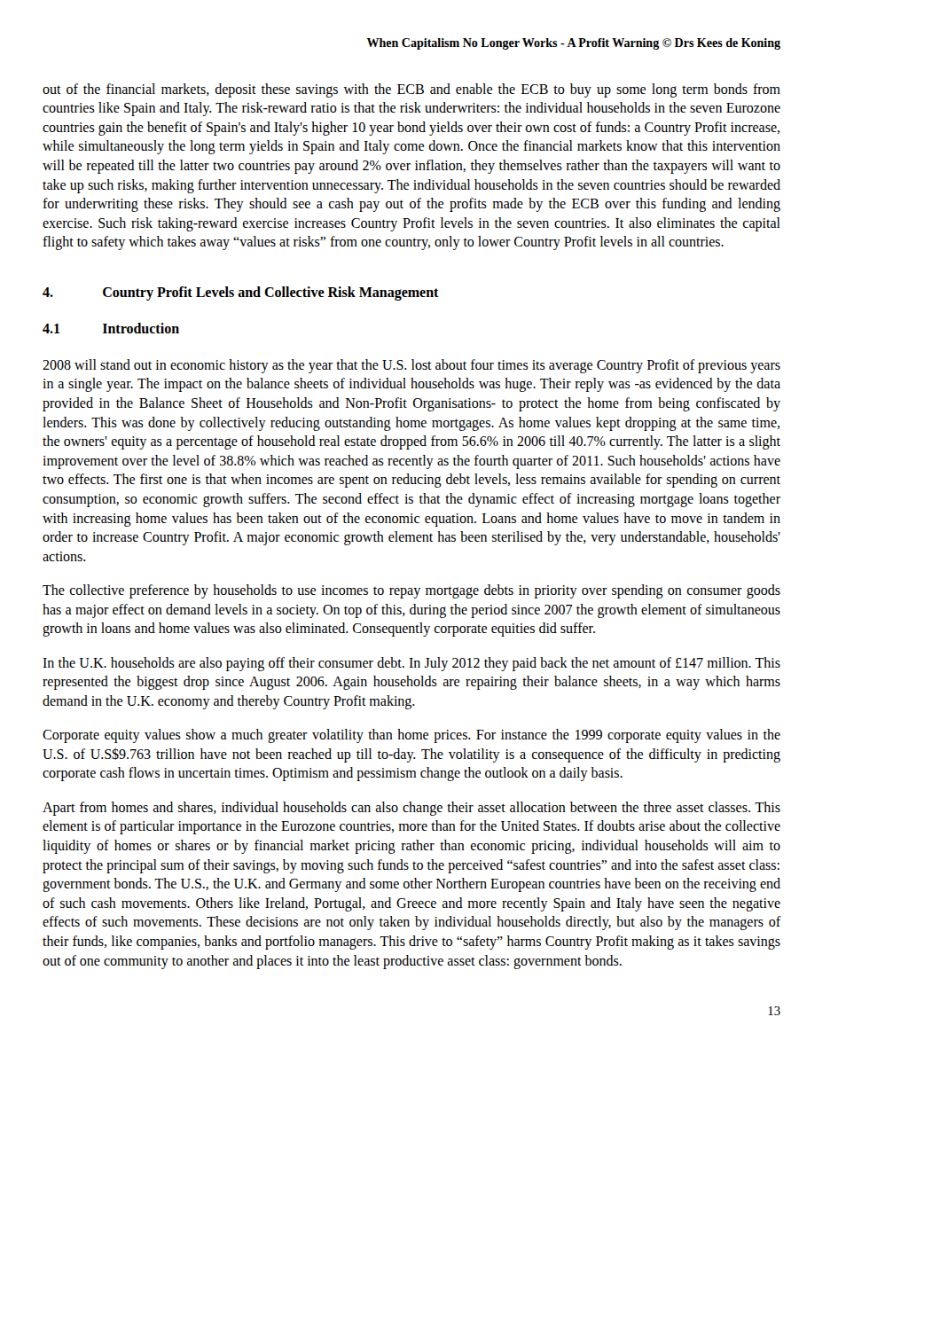When Capitalism No Longer Works - A Profit Warning © Drs Kees de Koning
out of the financial markets, deposit these savings with the ECB and enable the ECB to buy up some long term bonds from countries like Spain and Italy. The risk-reward ratio is that the risk underwriters: the individual households in the seven Eurozone countries gain the benefit of Spain's and Italy's higher 10 year bond yields over their own cost of funds: a Country Profit increase, while simultaneously the long term yields in Spain and Italy come down. Once the financial markets know that this intervention will be repeated till the latter two countries pay around 2% over inflation, they themselves rather than the taxpayers will want to take up such risks, making further intervention unnecessary. The individual households in the seven countries should be rewarded for underwriting these risks. They should see a cash pay out of the profits made by the ECB over this funding and lending exercise. Such risk taking-reward exercise increases Country Profit levels in the seven countries. It also eliminates the capital flight to safety which takes away “values at risks” from one country, only to lower Country Profit levels in all countries.
4. Country Profit Levels and Collective Risk Management
4.1 Introduction
2008 will stand out in economic history as the year that the U.S. lost about four times its average Country Profit of previous years in a single year. The impact on the balance sheets of individual households was huge. Their reply was -as evidenced by the data provided in the Balance Sheet of Households and Non-Profit Organisations- to protect the home from being confiscated by lenders. This was done by collectively reducing outstanding home mortgages. As home values kept dropping at the same time, the owners' equity as a percentage of household real estate dropped from 56.6% in 2006 till 40.7% currently. The latter is a slight improvement over the level of 38.8% which was reached as recently as the fourth quarter of 2011. Such households' actions have two effects. The first one is that when incomes are spent on reducing debt levels, less remains available for spending on current consumption, so economic growth suffers. The second effect is that the dynamic effect of increasing mortgage loans together with increasing home values has been taken out of the economic equation. Loans and home values have to move in tandem in order to increase Country Profit. A major economic growth element has been sterilised by the, very understandable, households' actions.
The collective preference by households to use incomes to repay mortgage debts in priority over spending on consumer goods has a major effect on demand levels in a society. On top of this, during the period since 2007 the growth element of simultaneous growth in loans and home values was also eliminated. Consequently corporate equities did suffer.
In the U.K. households are also paying off their consumer debt. In July 2012 they paid back the net amount of £147 million. This represented the biggest drop since August 2006. Again households are repairing their balance sheets, in a way which harms demand in the U.K. economy and thereby Country Profit making.
Corporate equity values show a much greater volatility than home prices. For instance the 1999 corporate equity values in the U.S. of U.S$9.763 trillion have not been reached up till to-day. The volatility is a consequence of the difficulty in predicting corporate cash flows in uncertain times. Optimism and pessimism change the outlook on a daily basis.
Apart from homes and shares, individual households can also change their asset allocation between the three asset classes. This element is of particular importance in the Eurozone countries, more than for the United States. If doubts arise about the collective liquidity of homes or shares or by financial market pricing rather than economic pricing, individual households will aim to protect the principal sum of their savings, by moving such funds to the perceived “safest countries” and into the safest asset class: government bonds. The U.S., the U.K. and Germany and some other Northern European countries have been on the receiving end of such cash movements. Others like Ireland, Portugal, and Greece and more recently Spain and Italy have seen the negative effects of such movements. These decisions are not only taken by individual households directly, but also by the managers of their funds, like companies, banks and portfolio managers. This drive to “safety” harms Country Profit making as it takes savings out of one community to another and places it into the least productive asset class: government bonds.
13